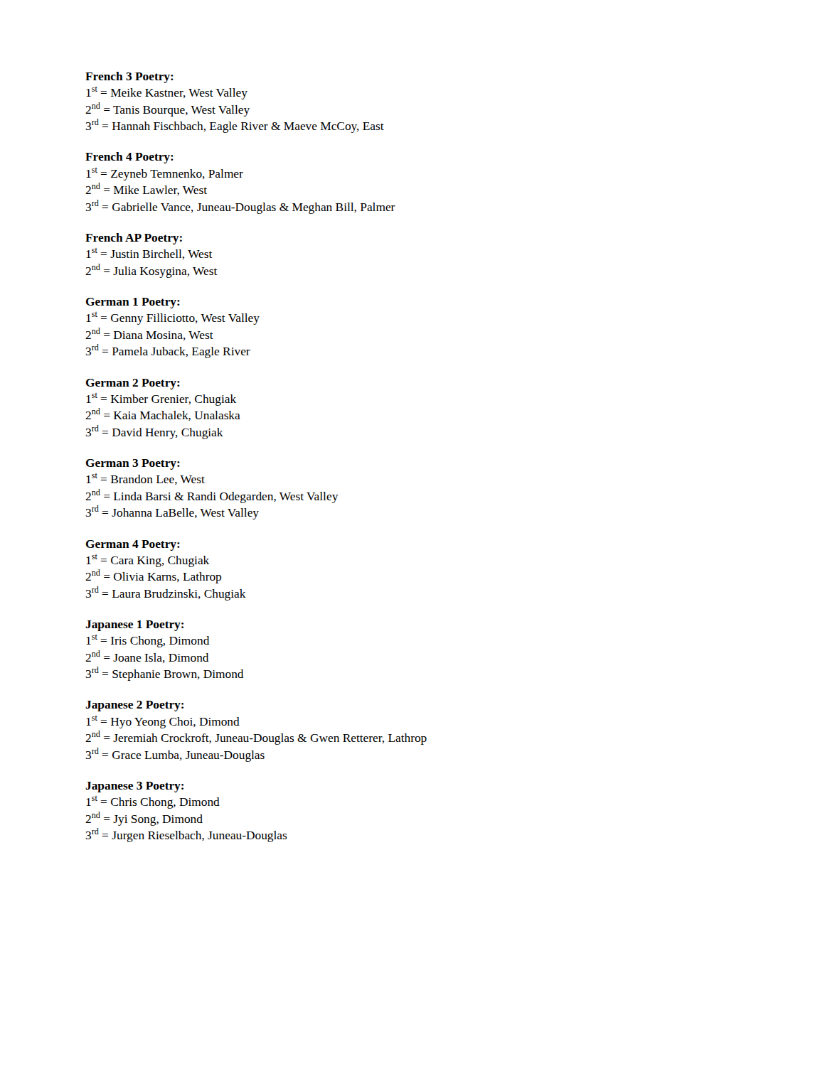French 3 Poetry:
1st = Meike Kastner, West Valley
2nd = Tanis Bourque, West Valley
3rd = Hannah Fischbach, Eagle River & Maeve McCoy, East
French 4 Poetry:
1st = Zeyneb Temnenko, Palmer
2nd = Mike Lawler, West
3rd = Gabrielle Vance, Juneau-Douglas & Meghan Bill, Palmer
French AP Poetry:
1st = Justin Birchell, West
2nd = Julia Kosygina, West
German 1 Poetry:
1st = Genny Filliciotto, West Valley
2nd = Diana Mosina, West
3rd = Pamela Juback, Eagle River
German 2 Poetry:
1st = Kimber Grenier, Chugiak
2nd = Kaia Machalek, Unalaska
3rd = David Henry, Chugiak
German 3 Poetry:
1st = Brandon Lee, West
2nd = Linda Barsi & Randi Odegarden, West Valley
3rd = Johanna LaBelle, West Valley
German 4 Poetry:
1st = Cara King, Chugiak
2nd = Olivia Karns, Lathrop
3rd = Laura Brudzinski, Chugiak
Japanese 1 Poetry:
1st = Iris Chong, Dimond
2nd = Joane Isla, Dimond
3rd = Stephanie Brown, Dimond
Japanese 2 Poetry:
1st = Hyo Yeong Choi, Dimond
2nd = Jeremiah Crockroft, Juneau-Douglas & Gwen Retterer, Lathrop
3rd = Grace Lumba, Juneau-Douglas
Japanese 3 Poetry:
1st = Chris Chong, Dimond
2nd = Jyi Song, Dimond
3rd = Jurgen Rieselbach, Juneau-Douglas